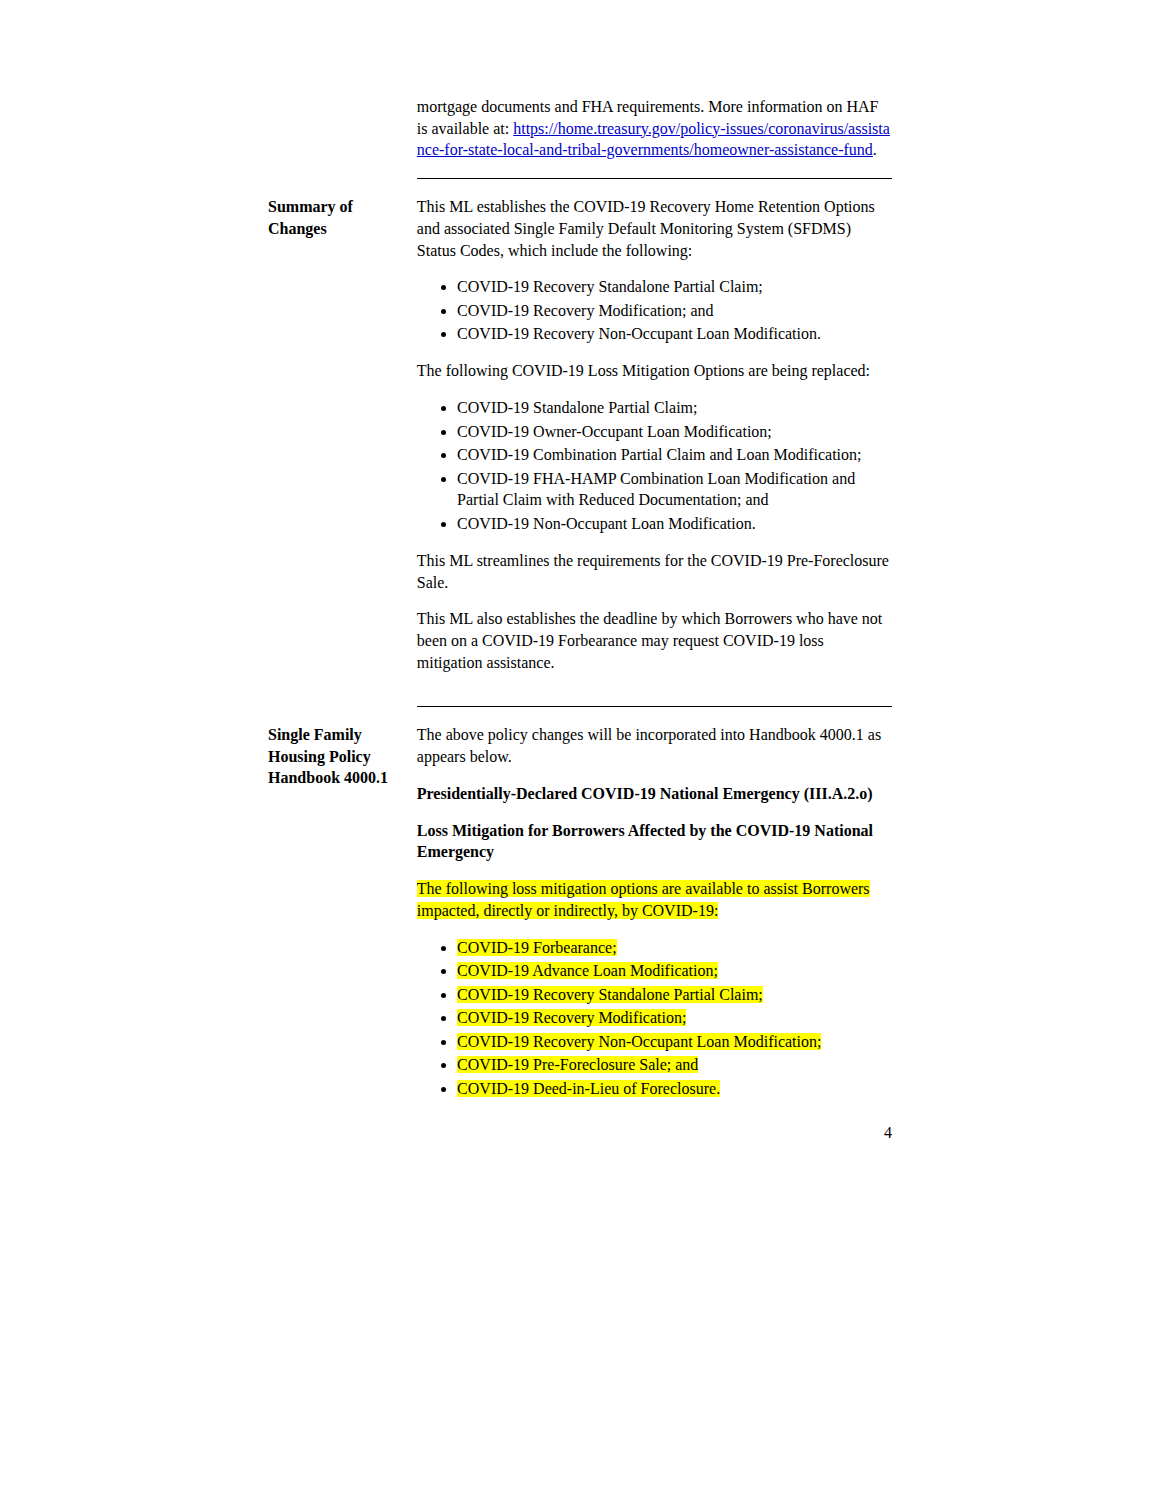mortgage documents and FHA requirements. More information on HAF is available at: https://home.treasury.gov/policy-issues/coronavirus/assistance-for-state-local-and-tribal-governments/homeowner-assistance-fund.
Summary of Changes
This ML establishes the COVID-19 Recovery Home Retention Options and associated Single Family Default Monitoring System (SFDMS) Status Codes, which include the following:
COVID-19 Recovery Standalone Partial Claim;
COVID-19 Recovery Modification; and
COVID-19 Recovery Non-Occupant Loan Modification.
The following COVID-19 Loss Mitigation Options are being replaced:
COVID-19 Standalone Partial Claim;
COVID-19 Owner-Occupant Loan Modification;
COVID-19 Combination Partial Claim and Loan Modification;
COVID-19 FHA-HAMP Combination Loan Modification and Partial Claim with Reduced Documentation; and
COVID-19 Non-Occupant Loan Modification.
This ML streamlines the requirements for the COVID-19 Pre-Foreclosure Sale.
This ML also establishes the deadline by which Borrowers who have not been on a COVID-19 Forbearance may request COVID-19 loss mitigation assistance.
Single Family Housing Policy Handbook 4000.1
The above policy changes will be incorporated into Handbook 4000.1 as appears below.
Presidentially-Declared COVID-19 National Emergency (III.A.2.o)
Loss Mitigation for Borrowers Affected by the COVID-19 National Emergency
The following loss mitigation options are available to assist Borrowers impacted, directly or indirectly, by COVID-19:
COVID-19 Forbearance;
COVID-19 Advance Loan Modification;
COVID-19 Recovery Standalone Partial Claim;
COVID-19 Recovery Modification;
COVID-19 Recovery Non-Occupant Loan Modification;
COVID-19 Pre-Foreclosure Sale; and
COVID-19 Deed-in-Lieu of Foreclosure.
4